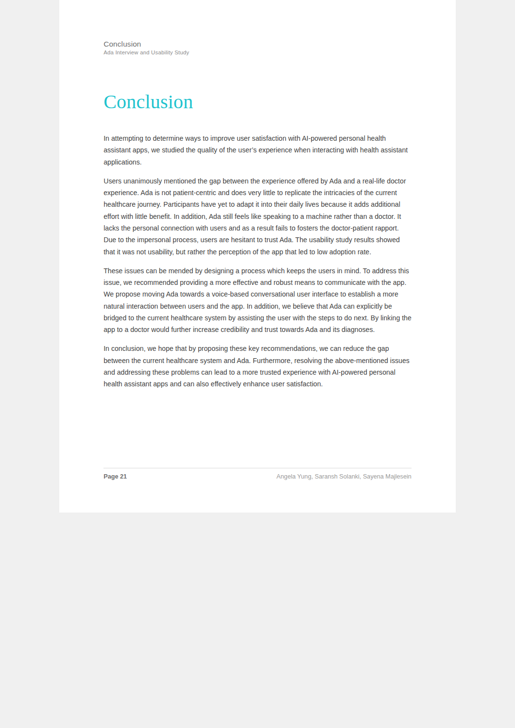Conclusion
Ada Interview and Usability Study
Conclusion
In attempting to determine ways to improve user satisfaction with AI-powered personal health assistant apps, we studied the quality of the user’s experience when interacting with health assistant applications.
Users unanimously mentioned the gap between the experience offered by Ada and a real-life doctor experience. Ada is not patient-centric and does very little to replicate the intricacies of the current healthcare journey. Participants have yet to adapt it into their daily lives because it adds additional effort with little benefit. In addition, Ada still feels like speaking to a machine rather than a doctor. It lacks the personal connection with users and as a result fails to fosters the doctor-patient rapport. Due to the impersonal process, users are hesitant to trust Ada. The usability study results showed that it was not usability, but rather the perception of the app that led to low adoption rate.
These issues can be mended by designing a process which keeps the users in mind. To address this issue, we recommended providing a more effective and robust means to communicate with the app. We propose moving Ada towards a voice-based conversational user interface to establish a more natural interaction between users and the app. In addition, we believe that Ada can explicitly be bridged to the current healthcare system by assisting the user with the steps to do next. By linking the app to a doctor would further increase credibility and trust towards Ada and its diagnoses.
In conclusion, we hope that by proposing these key recommendations, we can reduce the gap between the current healthcare system and Ada. Furthermore, resolving the above-mentioned issues and addressing these problems can lead to a more trusted experience with AI-powered personal health assistant apps and can also effectively enhance user satisfaction.
Page 21 Angela Yung, Saransh Solanki, Sayena Majlesein